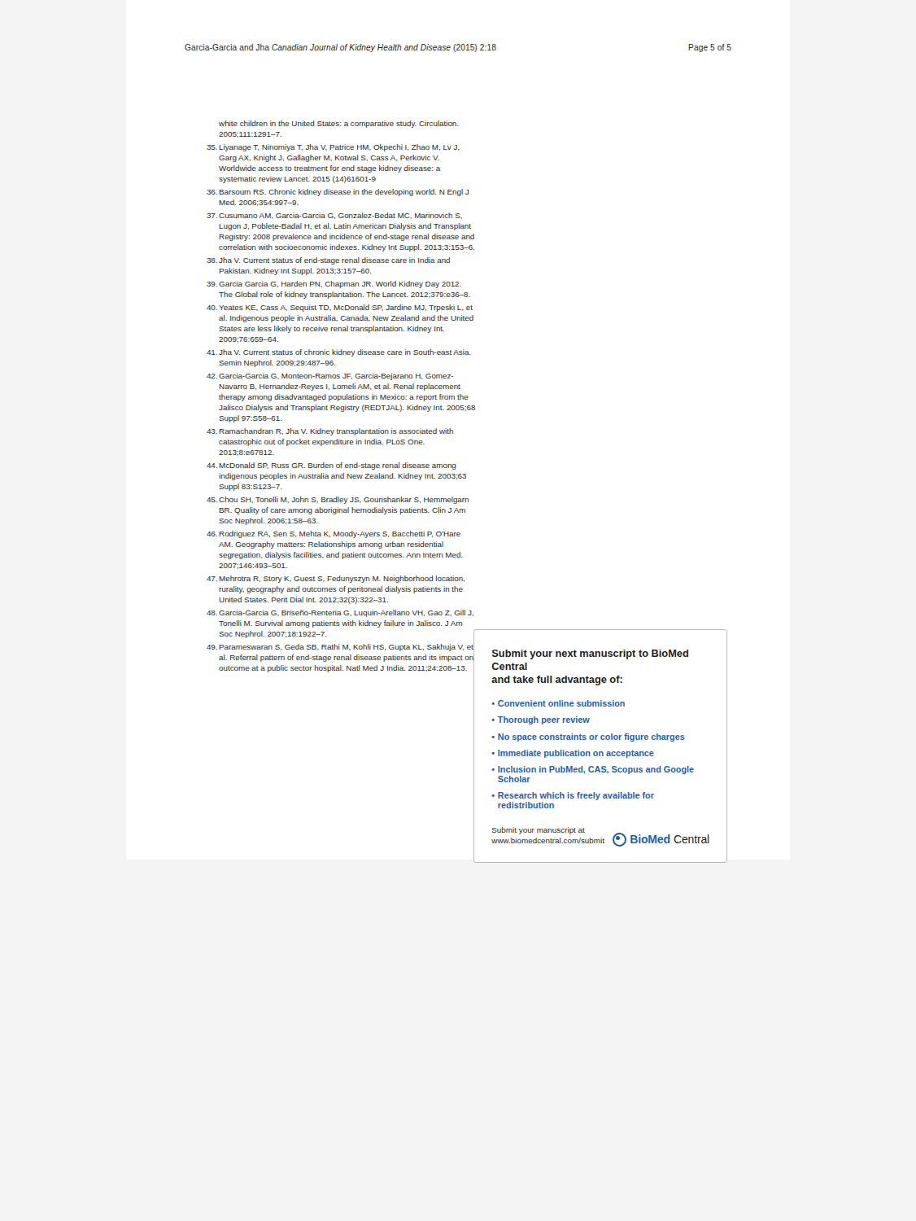Garcia-Garcia and Jha Canadian Journal of Kidney Health and Disease (2015) 2:18
Page 5 of 5
white children in the United States: a comparative study. Circulation. 2005;111:1291–7.
35. Liyanage T, Ninomiya T, Jha V, Patrice HM, Okpechi I, Zhao M, Lv J, Garg AX, Knight J, Gallagher M, Kotwal S, Cass A, Perkovic V. Worldwide access to treatment for end stage kidney disease: a systematic review Lancet. 2015 (14)61601-9
36. Barsoum RS. Chronic kidney disease in the developing world. N Engl J Med. 2006;354:997–9.
37. Cusumano AM, Garcia-Garcia G, Gonzalez-Bedat MC, Marinovich S, Lugon J, Poblete-Badal H, et al. Latin American Dialysis and Transplant Registry: 2008 prevalence and incidence of end-stage renal disease and correlation with socioeconomic indexes. Kidney Int Suppl. 2013;3:153–6.
38. Jha V. Current status of end-stage renal disease care in India and Pakistan. Kidney Int Suppl. 2013;3:157–60.
39. Garcia Garcia G, Harden PN, Chapman JR. World Kidney Day 2012. The Global role of kidney transplantation. The Lancet. 2012;379:e36–8.
40. Yeates KE, Cass A, Sequist TD, McDonald SP, Jardine MJ, Trpeski L, et al. Indigenous people in Australia, Canada, New Zealand and the United States are less likely to receive renal transplantation. Kidney Int. 2009;76:659–64.
41. Jha V. Current status of chronic kidney disease care in South-east Asia. Semin Nephrol. 2009;29:487–96.
42. Garcia-Garcia G, Monteon-Ramos JF, Garcia-Bejarano H, Gomez-Navarro B, Hernandez-Reyes I, Lomeli AM, et al. Renal replacement therapy among disadvantaged populations in Mexico: a report from the Jalisco Dialysis and Transplant Registry (REDTJAL). Kidney Int. 2005;68 Suppl 97:S58–61.
43. Ramachandran R, Jha V. Kidney transplantation is associated with catastrophic out of pocket expenditure in India. PLoS One. 2013;8:e67812.
44. McDonald SP, Russ GR. Burden of end-stage renal disease among indigenous peoples in Australia and New Zealand. Kidney Int. 2003;63 Suppl 83:S123–7.
45. Chou SH, Tonelli M, John S, Bradley JS, Gourishankar S, Hemmelgarn BR. Quality of care among aboriginal hemodialysis patients. Clin J Am Soc Nephrol. 2006;1:58–63.
46. Rodriguez RA, Sen S, Mehta K, Moody-Ayers S, Bacchetti P, O'Hare AM. Geography matters: Relationships among urban residential segregation, dialysis facilities, and patient outcomes. Ann Intern Med. 2007;146:493–501.
47. Mehrotra R, Story K, Guest S, Fedunyszyn M. Neighborhood location, rurality, geography and outcomes of peritoneal dialysis patients in the United States. Perit Dial Int. 2012;32(3):322–31.
48. Garcia-Garcia G, Briseño-Renteria G, Luquin-Arellano VH, Gao Z, Gill J, Tonelli M. Survival among patients with kidney failure in Jalisco. J Am Soc Nephrol. 2007;18:1922–7.
49. Parameswaran S, Geda SB, Rathi M, Kohli HS, Gupta KL, Sakhuja V, et al. Referral pattern of end-stage renal disease patients and its impact on outcome at a public sector hospital. Natl Med J India. 2011;24:208–13.
Submit your next manuscript to BioMed Central
and take full advantage of:
Convenient online submission
Thorough peer review
No space constraints or color figure charges
Immediate publication on acceptance
Inclusion in PubMed, CAS, Scopus and Google Scholar
Research which is freely available for redistribution
Submit your manuscript at
www.biomedcentral.com/submit
BioMed Central